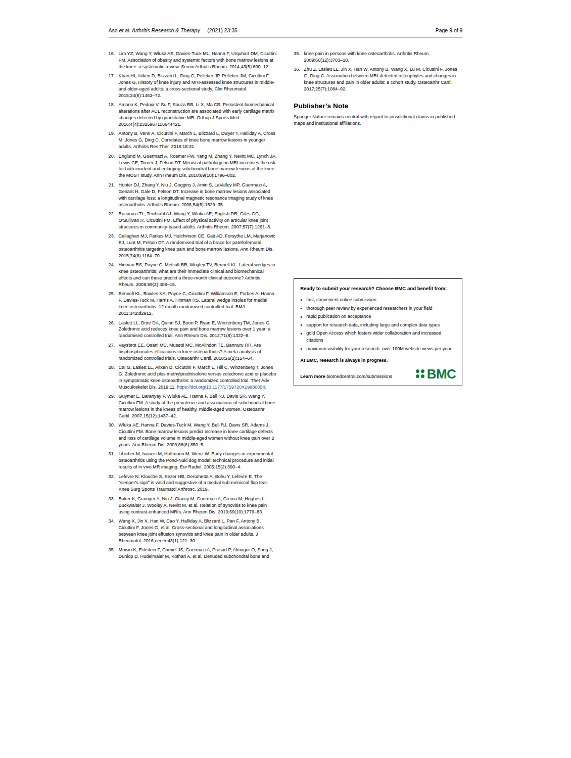Aso et al. Arthritis Research & Therapy (2021) 23:35
Page 9 of 9
Lim YZ, Wang Y, Wluka AE, Davies-Tuck ML, Hanna F, Urquhart DM, Cicuttini FM. Association of obesity and systemic factors with bone marrow lesions at the knee: a systematic review. Semin Arthritis Rheum. 2014;43(5):600–12.
Khan HI, Aitken D, Blizzard L, Ding C, Pelletier JP, Pelletier JM, Cicuttini F, Jones G. History of knee injury and MRI-assessed knee structures in middle- and older-aged adults: a cross-sectional study. Clin Rheumatol. 2015;34(8):1463–72.
Amano K, Pedoia V, Su F, Souza RB, Li X, Ma CB. Persistent biomechanical alterations after ACL reconstruction are associated with early cartilage matrix changes detected by quantitative MR. Orthop J Sports Med. 2016;4(4):2325967116644421.
Antony B, Venn A, Cicuttini F, March L, Blizzard L, Dwyer T, Halliday A, Cross M, Jones G, Ding C. Correlates of knee bone marrow lesions in younger adults. Arthritis Res Ther. 2016;18:31.
Englund M, Guermazi A, Roemer FW, Yang M, Zhang Y, Nevitt MC, Lynch JA, Lewis CE, Torner J, Felson DT. Meniscal pathology on MRI increases the risk for both incident and enlarging subchondral bone marrow lesions of the knee: the MOST study. Ann Rheum Dis. 2010;69(10):1796–802.
Hunter DJ, Zhang Y, Niu J, Goggins J, Amin S, LaValley MP, Guermazi A, Genant H, Gale D, Felson DT. Increase in bone marrow lesions associated with cartilage loss: a longitudinal magnetic resonance imaging study of knee osteoarthritis. Arthritis Rheum. 2006;54(5):1529–35.
Racunica TL, Teichtahl AJ, Wang Y, Wluka AE, English DR, Giles GG, O'Sullivan R, Cicuttini FM. Effect of physical activity on articular knee joint structures in community-based adults. Arthritis Rheum. 2007;57(7):1261–8.
Callaghan MJ, Parkes MJ, Hutchinson CE, Gait AD, Forsythe LM, Marjanovic EJ, Lunt M, Felson DT. A randomised trial of a brace for patellofemoral osteoarthritis targeting knee pain and bone marrow lesions. Ann Rheum Dis. 2015;74(6):1164–70.
Hinman RS, Payne C, Metcalf BR, Wrigley TV, Bennell KL. Lateral wedges in knee osteoarthritis: what are their immediate clinical and biomechanical effects and can these predict a three-month clinical outcome? Arthritis Rheum. 2008;59(3):408–15.
Bennell KL, Bowles KA, Payne C, Cicuttini F, Williamson E, Forbes A, Hanna F, Davies-Tuck M, Harris A, Hinman RS. Lateral wedge insoles for medial knee osteoarthritis: 12 month randomised controlled trial. BMJ. 2011;342:d2912.
Laslett LL, Dore DA, Quinn SJ, Boon P, Ryan E, Winzenberg TM, Jones G. Zoledronic acid reduces knee pain and bone marrow lesions over 1 year: a randomised controlled trial. Ann Rheum Dis. 2012;71(8):1322–8.
Vaysbrot EE, Osani MC, Musetti MC, McAlindon TE, Bannuru RR. Are bisphosphonates efficacious in knee osteoarthritis? A meta-analysis of randomized controlled trials. Osteoarthr Cartil. 2018;26(2):154–64.
Cai G, Laslett LL, Aitken D, Cicuttini F, March L, Hill C, Winzenberg T, Jones G. Zoledronic acid plus methylprednisolone versus zoledronic acid or placebo in symptomatic knee osteoarthritis: a randomized controlled trial. Ther Adv Musculoskelet Dis. 2019;11. https://doi.org/10.1177/1759720X19880054.
Guymer E, Baranyay F, Wluka AE, Hanna F, Bell RJ, Davis SR, Wang Y, Cicuttini FM. A study of the prevalence and associations of subchondral bone marrow lesions in the knees of healthy, middle-aged women. Osteoarthr Cartil. 2007;15(12):1437–42.
Wluka AE, Hanna F, Davies-Tuck M, Wang Y, Bell RJ, Davis SR, Adams J, Cicuttini FM. Bone marrow lesions predict increase in knee cartilage defects and loss of cartilage volume in middle-aged women without knee pain over 2 years. Ann Rheum Dis. 2009;68(6):850–5.
Libicher M, Ivancic M, Hoffmann M, Wenz W. Early changes in experimental osteoarthritis using the Pond-Nuki dog model: technical procedure and initial results of in vivo MR imaging. Eur Radiol. 2005;15(2):390–4.
Lefevre N, Klouche S, Sezer HB, Gerometta A, Bohu Y, Lefevre E. The “sleeper's sign” is valid and suggestive of a medial sub-meniscal flap tear. Knee Surg Sports Traumatol Arthrosc. 2019.
Baker K, Grainger A, Niu J, Clancy M, Guermazi A, Crema M, Hughes L, Buckwalter J, Wooley A, Nevitt M, et al. Relation of synovitis to knee pain using contrast-enhanced MRIs. Ann Rheum Dis. 2010;69(10):1779–83.
Wang X, Jin X, Han W, Cao Y, Halliday A, Blizzard L, Pan F, Antony B, Cicuttini F, Jones G, et al. Cross-sectional and longitudinal associations between knee joint effusion synovitis and knee pain in older adults. J Rheumatol. 2016;eeeee43(1):121–30.
Moisio K, Eckstein F, Chmiel JS, Guermazi A, Prasad P, Almagor O, Song J, Dunlop D, Hudelmaier M, Kothari A, et al. Denuded subchondral bone and
knee pain in persons with knee osteoarthritis. Arthritis Rheum. 2009;60(12):3703–10.
Zhu Z, Laslett LL, Jin X, Han W, Antony B, Wang X, Lu M, Cicuttini F, Jones G, Ding C. Association between MRI-detected osteophytes and changes in knee structures and pain in older adults: a cohort study. Osteoarthr Cartil. 2017;25(7):1084–92.
Publisher’s Note
Springer Nature remains neutral with regard to jurisdictional claims in published maps and institutional affiliations.
Ready to submit your research? Choose BMC and benefit from:
fast, convenient online submission
thorough peer review by experienced researchers in your field
rapid publication on acceptance
support for research data, including large and complex data types
gold Open Access which fosters wider collaboration and increased citations
maximum visibility for your research: over 100M website views per year
At BMC, research is always in progress.
Learn more biomedcentral.com/submissions
BMC